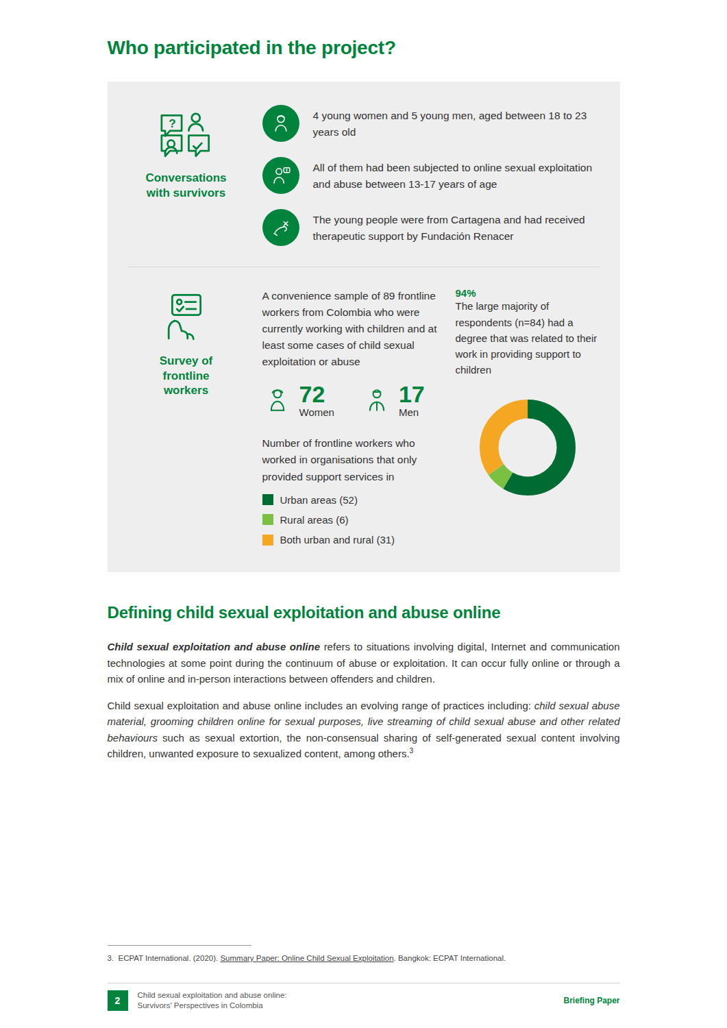Who participated in the project?
?
Conversations
with survivors
4 young women and 5 young men, aged between 18 to 23 years old
All of them had been subjected to online sexual exploitation and abuse between 13-17 years of age
The young people were from Cartagena and had received therapeutic support by Fundación Renacer
Survey of
frontline
workers
A convenience sample of 89 frontline workers from Colombia who were currently working with children and at least some cases of child sexual exploitation or abuse
72 Women
17 Men
Number of frontline workers who worked in organisations that only provided support services in
Urban areas (52)
Rural areas (6)
Both urban and rural (31)
94%
The large majority of respondents (n=84) had a degree that was related to their work in providing support to children
Donut chart of frontline workers by service area
Defining child sexual exploitation and abuse online
Child sexual exploitation and abuse online refers to situations involving digital, Internet and communication technologies at some point during the continuum of abuse or exploitation. It can occur fully online or through a mix of online and in-person interactions between offenders and children.
Child sexual exploitation and abuse online includes an evolving range of practices including: child sexual abuse material, grooming children online for sexual purposes, live streaming of child sexual abuse and other related behaviours such as sexual extortion, the non-consensual sharing of self-generated sexual content involving children, unwanted exposure to sexualized content, among others.3
3. ECPAT International. (2020). Summary Paper: Online Child Sexual Exploitation. Bangkok: ECPAT International.
2
Child sexual exploitation and abuse online:
Survivors' Perspectives in Colombia
Briefing Paper